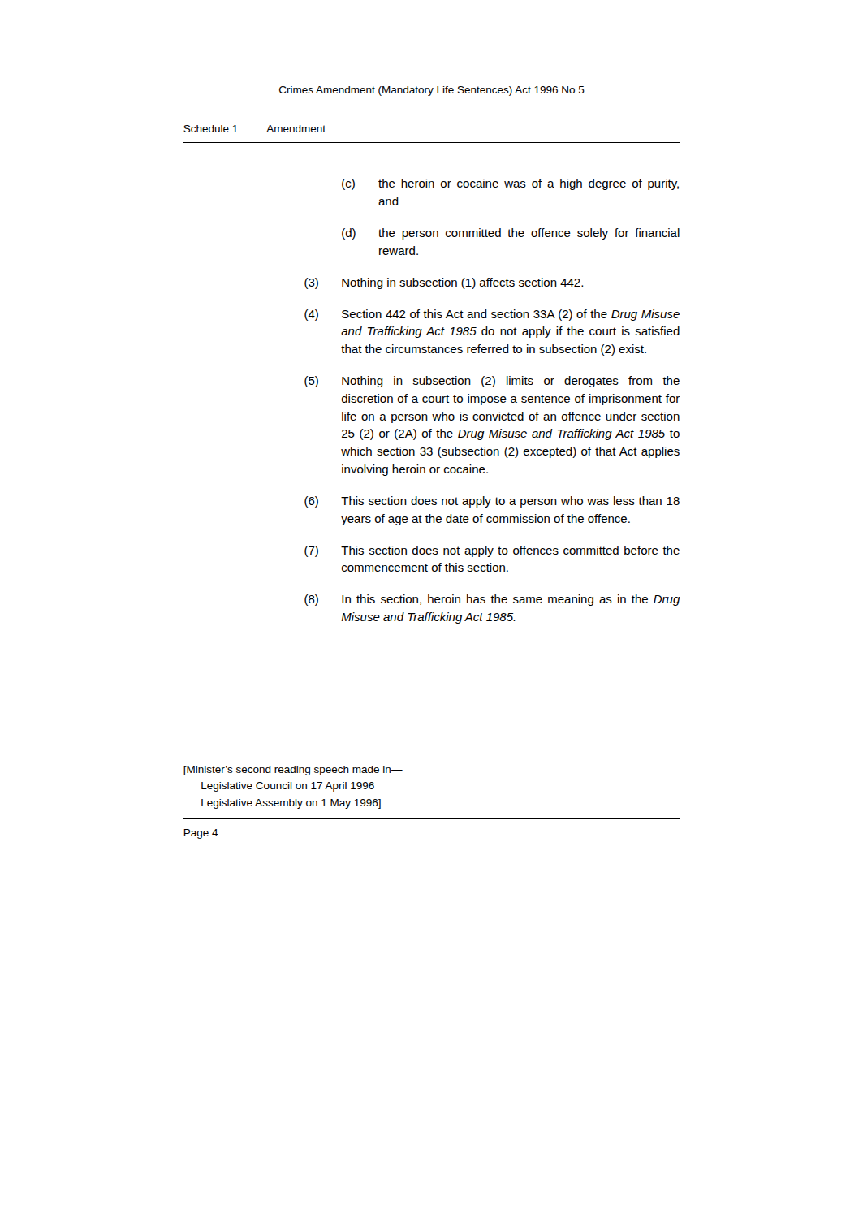Crimes Amendment (Mandatory Life Sentences) Act 1996 No 5
Schedule 1 Amendment
(c) the heroin or cocaine was of a high degree of purity, and
(d) the person committed the offence solely for financial reward.
(3) Nothing in subsection (1) affects section 442.
(4) Section 442 of this Act and section 33A (2) of the Drug Misuse and Trafficking Act 1985 do not apply if the court is satisfied that the circumstances referred to in subsection (2) exist.
(5) Nothing in subsection (2) limits or derogates from the discretion of a court to impose a sentence of imprisonment for life on a person who is convicted of an offence under section 25 (2) or (2A) of the Drug Misuse and Trafficking Act 1985 to which section 33 (subsection (2) excepted) of that Act applies involving heroin or cocaine.
(6) This section does not apply to a person who was less than 18 years of age at the date of commission of the offence.
(7) This section does not apply to offences committed before the commencement of this section.
(8) In this section, heroin has the same meaning as in the Drug Misuse and Trafficking Act 1985.
[Minister’s second reading speech made in—
Legislative Council on 17 April 1996
Legislative Assembly on 1 May 1996]
Page 4